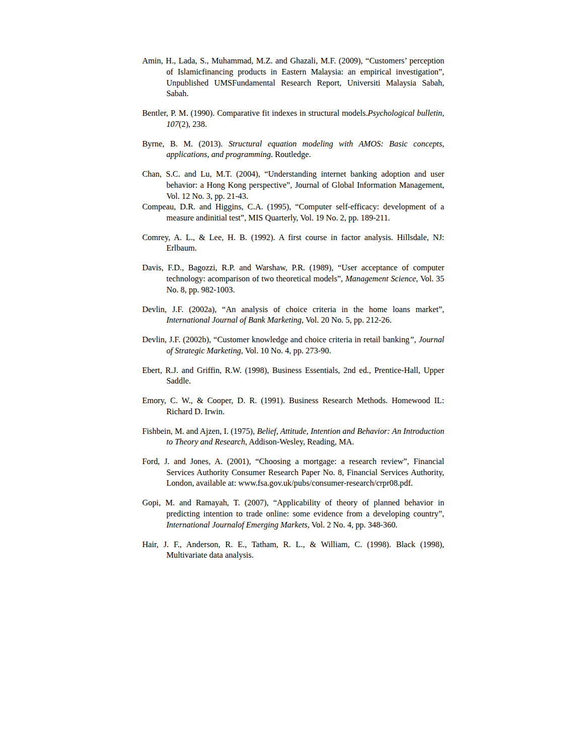Amin, H., Lada, S., Muhammad, M.Z. and Ghazali, M.F. (2009), “Customers’ perception of Islamicfinancing products in Eastern Malaysia: an empirical investigation”, Unpublished UMSFundamental Research Report, Universiti Malaysia Sabah, Sabah.
Bentler, P. M. (1990). Comparative fit indexes in structural models.Psychological bulletin, 107(2), 238.
Byrne, B. M. (2013). Structural equation modeling with AMOS: Basic concepts, applications, and programming. Routledge.
Chan, S.C. and Lu, M.T. (2004), “Understanding internet banking adoption and user behavior: a Hong Kong perspective”, Journal of Global Information Management, Vol. 12 No. 3, pp. 21-43.
Compeau, D.R. and Higgins, C.A. (1995), “Computer self-efficacy: development of a measure andinitial test”, MIS Quarterly, Vol. 19 No. 2, pp. 189-211.
Comrey, A. L., & Lee, H. B. (1992). A first course in factor analysis. Hillsdale, NJ: Erlbaum.
Davis, F.D., Bagozzi, R.P. and Warshaw, P.R. (1989), “User acceptance of computer technology: acomparison of two theoretical models”, Management Science, Vol. 35 No. 8, pp. 982-1003.
Devlin, J.F. (2002a), “An analysis of choice criteria in the home loans market”, International Journal of Bank Marketing, Vol. 20 No. 5, pp. 212-26.
Devlin, J.F. (2002b), “Customer knowledge and choice criteria in retail banking”, Journal of Strategic Marketing, Vol. 10 No. 4, pp. 273-90.
Ebert, R.J. and Griffin, R.W. (1998), Business Essentials, 2nd ed., Prentice-Hall, Upper Saddle.
Emory, C. W., & Cooper, D. R. (1991). Business Research Methods. Homewood IL: Richard D. Irwin.
Fishbein, M. and Ajzen, I. (1975), Belief, Attitude, Intention and Behavior: An Introduction to Theory and Research, Addison-Wesley, Reading, MA.
Ford, J. and Jones, A. (2001), “Choosing a mortgage: a research review”, Financial Services Authority Consumer Research Paper No. 8, Financial Services Authority, London, available at: www.fsa.gov.uk/pubs/consumer-research/crpr08.pdf.
Gopi, M. and Ramayah, T. (2007), “Applicability of theory of planned behavior in predicting intention to trade online: some evidence from a developing country”, International Journalof Emerging Markets, Vol. 2 No. 4, pp. 348-360.
Hair, J. F., Anderson, R. E., Tatham, R. L., & William, C. (1998). Black (1998), Multivariate data analysis.